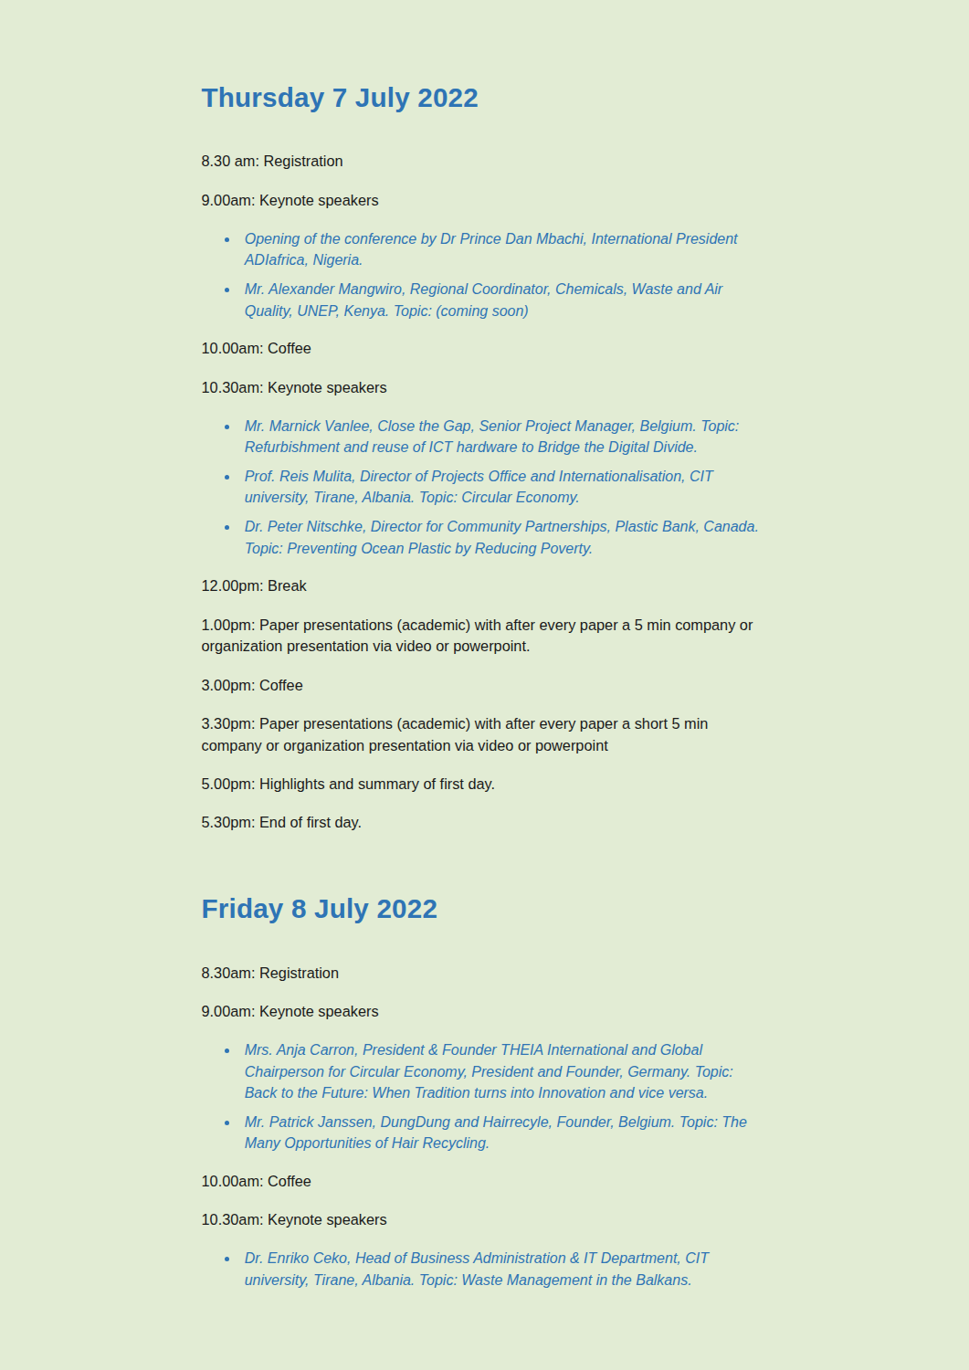Thursday 7 July 2022
8.30 am: Registration
9.00am: Keynote speakers
Opening of the conference by Dr Prince Dan Mbachi, International President ADIafrica, Nigeria.
Mr. Alexander Mangwiro, Regional Coordinator, Chemicals, Waste and Air Quality, UNEP, Kenya. Topic: (coming soon)
10.00am: Coffee
10.30am: Keynote speakers
Mr. Marnick Vanlee, Close the Gap, Senior Project Manager, Belgium. Topic: Refurbishment and reuse of ICT hardware to Bridge the Digital Divide.
Prof. Reis Mulita, Director of Projects Office and Internationalisation, CIT university, Tirane, Albania. Topic: Circular Economy.
Dr. Peter Nitschke, Director for Community Partnerships, Plastic Bank, Canada. Topic: Preventing Ocean Plastic by Reducing Poverty.
12.00pm: Break
1.00pm: Paper presentations (academic) with after every paper a 5 min company or organization presentation via video or powerpoint.
3.00pm: Coffee
3.30pm: Paper presentations (academic) with after every paper a short 5 min company or organization presentation via video or powerpoint
5.00pm: Highlights and summary of first day.
5.30pm: End of first day.
Friday 8 July 2022
8.30am: Registration
9.00am: Keynote speakers
Mrs. Anja Carron, President & Founder THEIA International and Global Chairperson for Circular Economy, President and Founder, Germany. Topic: Back to the Future: When Tradition turns into Innovation and vice versa.
Mr. Patrick Janssen, DungDung and Hairrecyle, Founder, Belgium. Topic: The Many Opportunities of Hair Recycling.
10.00am: Coffee
10.30am: Keynote speakers
Dr. Enriko Ceko, Head of Business Administration & IT Department, CIT university, Tirane, Albania. Topic: Waste Management in the Balkans.